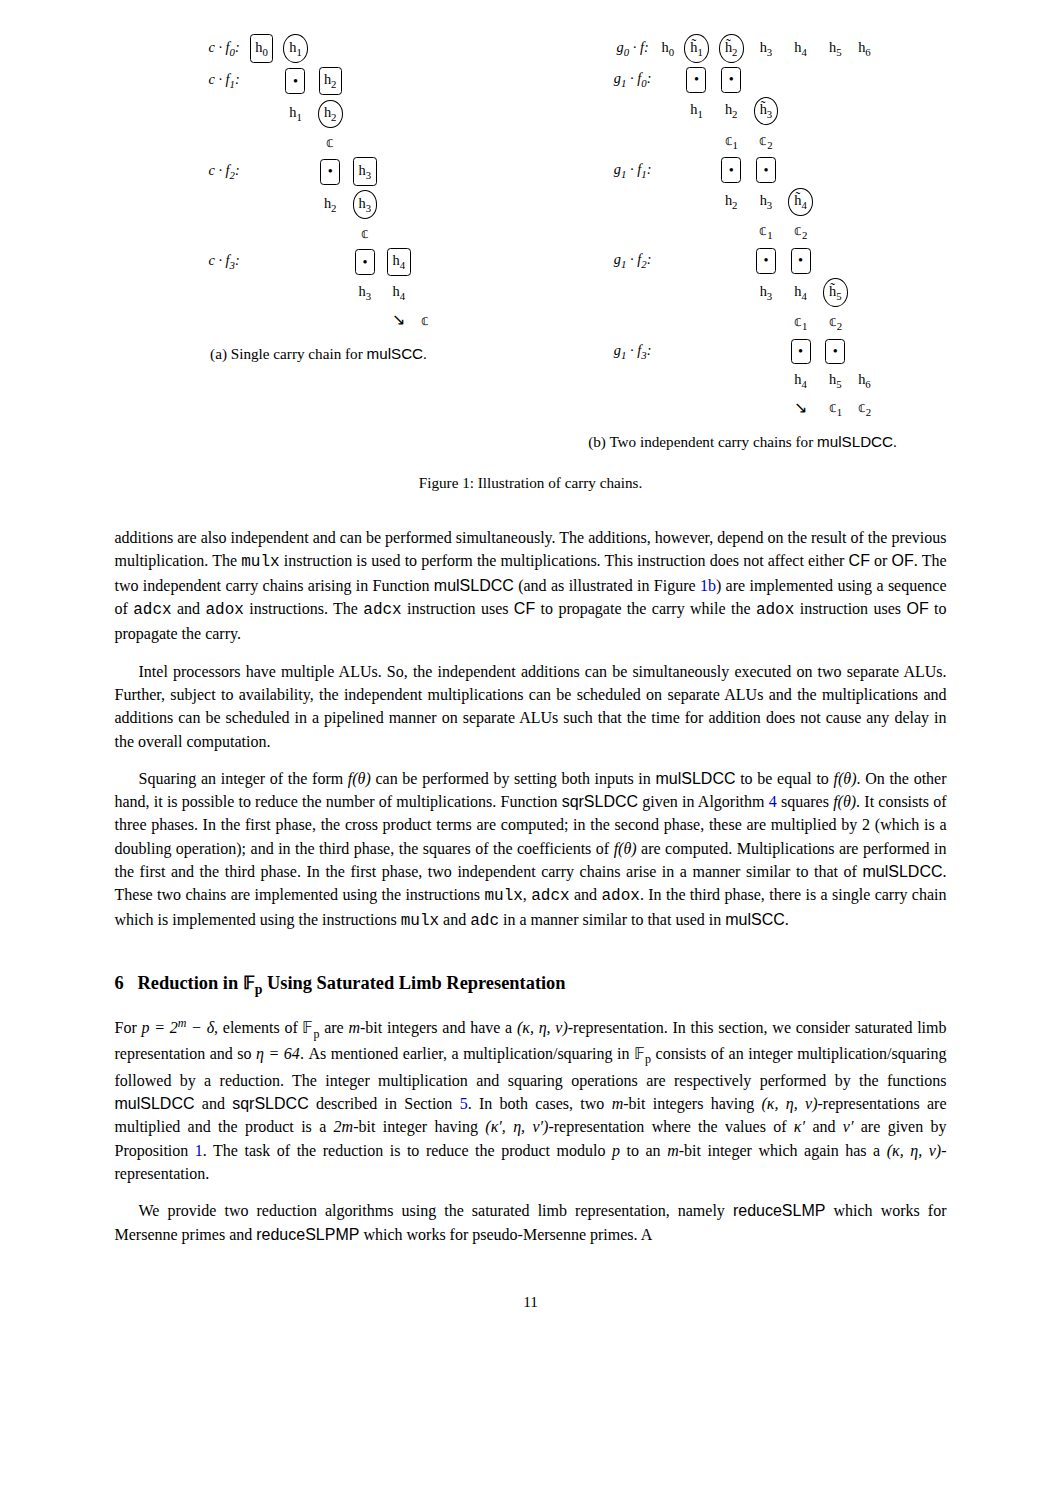| c · f 0 : | h 0 | h 1 | | | | |
| c · f 1 : | | | h 2 | | | |
| | | h 1 | h 2 | | | |
| | | | 𝕔 | | | |
| c · f 2 : | | | | h 3 | | |
| | | | h 2 | h 3 | | |
| | | | | 𝕔 | | |
| c · f 3 : | | | | | h 4 | |
| | | | | h 3 | h 4 | |
| | | | | | ↘ | 𝕔 |
(a) Single carry chain for mulSCC.
| g 0 · f: | h 0 | h̃ 1 | h̃ 2 | h 3 | h 4 | h 5 | h 6 |
| g 1 · f 0 : | | | | | | | |
| | | h 1 | h 2 | h̃ 3 | | | |
| | | | 𝕔 1 | 𝕔 2 | | | |
| g 1 · f 1 : | | | | | | | |
| | | | h 2 | h 3 | h̃ 4 | | |
| | | | | 𝕔 1 | 𝕔 2 | | |
| g 1 · f 2 : | | | | | | | |
| | | | | h 3 | h 4 | h̃ 5 | |
| | | | | | 𝕔 1 | 𝕔 2 | |
| g 1 · f 3 : | | | | | | | |
| | | | | | h 4 | h 5 | h 6 |
| | | | | | ↘ | 𝕔 1 | 𝕔 2 |
(b) Two independent carry chains for mulSLDCC.
Figure 1: Illustration of carry chains.
additions are also independent and can be performed simultaneously. The additions, however, depend on the result of the previous multiplication. The mulx instruction is used to perform the multiplications. This instruction does not affect either CF or OF. The two independent carry chains arising in Function mulSLDCC (and as illustrated in Figure 1b) are implemented using a sequence of adcx and adox instructions. The adcx instruction uses CF to propagate the carry while the adox instruction uses OF to propagate the carry.
Intel processors have multiple ALUs. So, the independent additions can be simultaneously executed on two separate ALUs. Further, subject to availability, the independent multiplications can be scheduled on separate ALUs and the multiplications and additions can be scheduled in a pipelined manner on separate ALUs such that the time for addition does not cause any delay in the overall computation.
Squaring an integer of the form f(θ) can be performed by setting both inputs in mulSLDCC to be equal to f(θ). On the other hand, it is possible to reduce the number of multiplications. Function sqrSLDCC given in Algorithm 4 squares f(θ). It consists of three phases. In the first phase, the cross product terms are computed; in the second phase, these are multiplied by 2 (which is a doubling operation); and in the third phase, the squares of the coefficients of f(θ) are computed. Multiplications are performed in the first and the third phase. In the first phase, two independent carry chains arise in a manner similar to that of mulSLDCC. These two chains are implemented using the instructions mulx, adcx and adox. In the third phase, there is a single carry chain which is implemented using the instructions mulx and adc in a manner similar to that used in mulSCC.
6 Reduction in 𝔽p Using Saturated Limb Representation
For p = 2m − δ, elements of 𝔽p are m-bit integers and have a (κ, η, ν)-representation. In this section, we consider saturated limb representation and so η = 64. As mentioned earlier, a multiplication/squaring in 𝔽p consists of an integer multiplication/squaring followed by a reduction. The integer multiplication and squaring operations are respectively performed by the functions mulSLDCC and sqrSLDCC described in Section 5. In both cases, two m-bit integers having (κ, η, ν)-representations are multiplied and the product is a 2m-bit integer having (κ′, η, ν′)-representation where the values of κ′ and ν′ are given by Proposition 1. The task of the reduction is to reduce the product modulo p to an m-bit integer which again has a (κ, η, ν)-representation.
We provide two reduction algorithms using the saturated limb representation, namely reduceSLMP which works for Mersenne primes and reduceSLPMP which works for pseudo-Mersenne primes. A
11